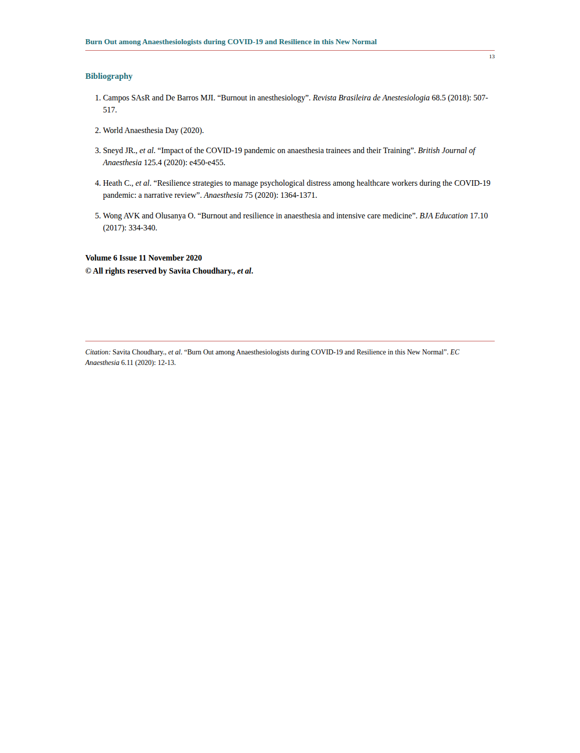Burn Out among Anaesthesiologists during COVID-19 and Resilience in this New Normal
13
Bibliography
Campos SAsR and De Barros MJI. “Burnout in anesthesiology”. Revista Brasileira de Anestesiologia 68.5 (2018): 507-517.
World Anaesthesia Day (2020).
Sneyd JR., et al. “Impact of the COVID-19 pandemic on anaesthesia trainees and their Training”. British Journal of Anaesthesia 125.4 (2020): e450-e455.
Heath C., et al. “Resilience strategies to manage psychological distress among healthcare workers during the COVID-19 pandemic: a narrative review”. Anaesthesia 75 (2020): 1364-1371.
Wong AVK and Olusanya O. “Burnout and resilience in anaesthesia and intensive care medicine”. BJA Education 17.10 (2017): 334-340.
Volume 6 Issue 11 November 2020
© All rights reserved by Savita Choudhary., et al.
Citation: Savita Choudhary., et al. “Burn Out among Anaesthesiologists during COVID-19 and Resilience in this New Normal”. EC Anaesthesia 6.11 (2020): 12-13.